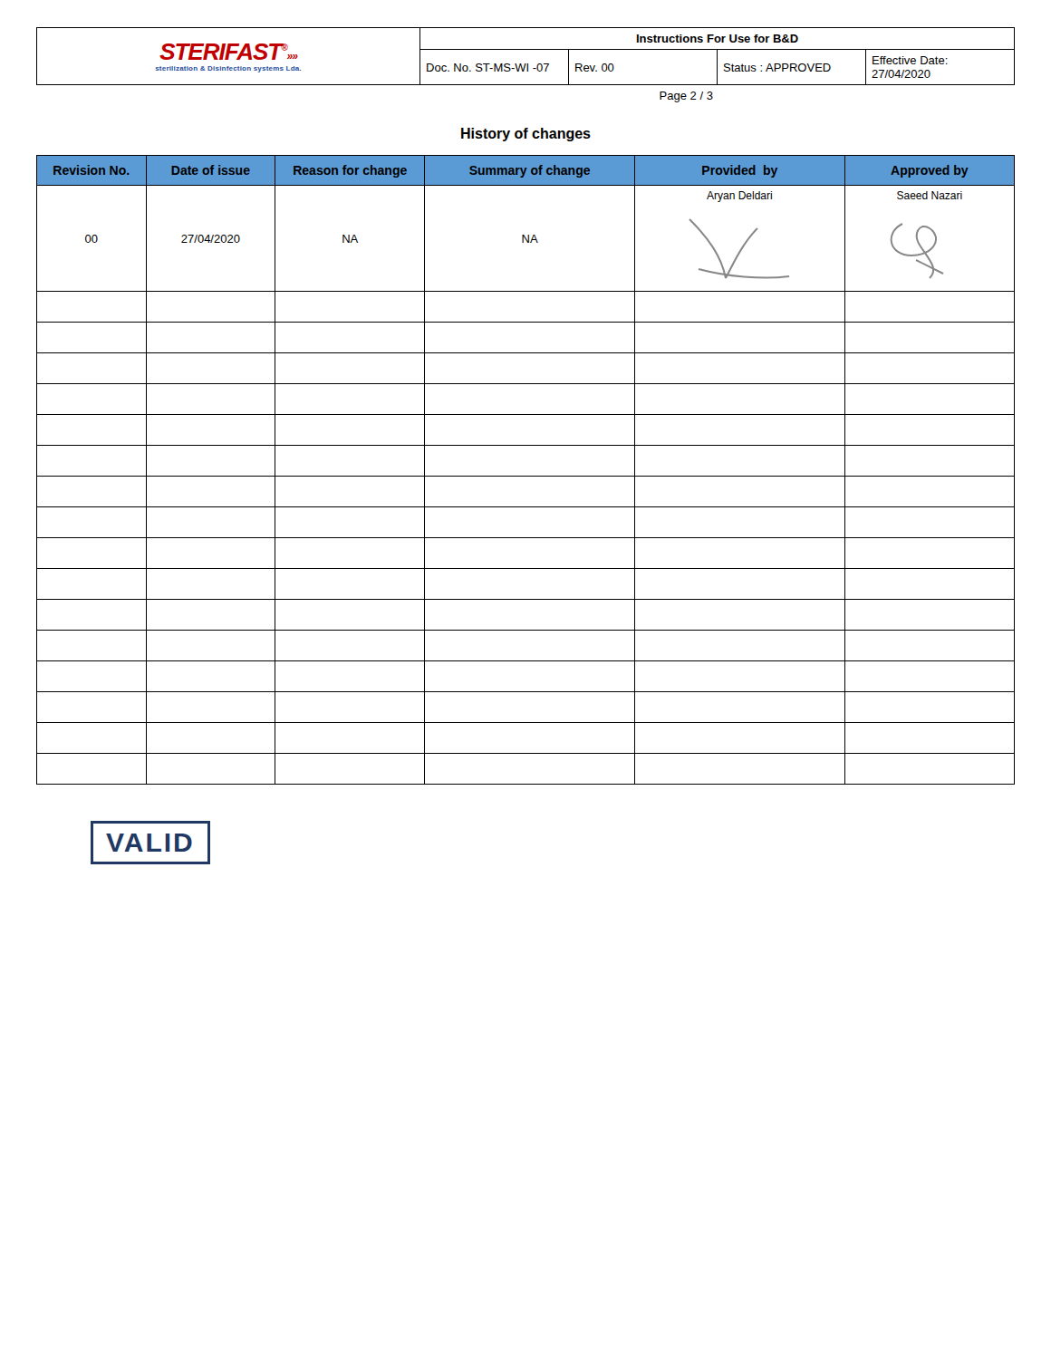| STERIFAST ® »» sterilization & Disinfection systems Lda. | Instructions For Use for B&D |
| Doc. No. ST-MS-WI -07 | Rev. 00 | Status : APPROVED | Effective Date: 27/04/2020 |
| | Page 2 / 3 |
History of changes
| Revision No. | Date of issue | Reason for change | Summary of change | Provided by | Approved by |
| --- | --- | --- | --- | --- | --- |
| 00 | 27/04/2020 | NA | NA | Aryan Deldari | Saeed Nazari |
VALID